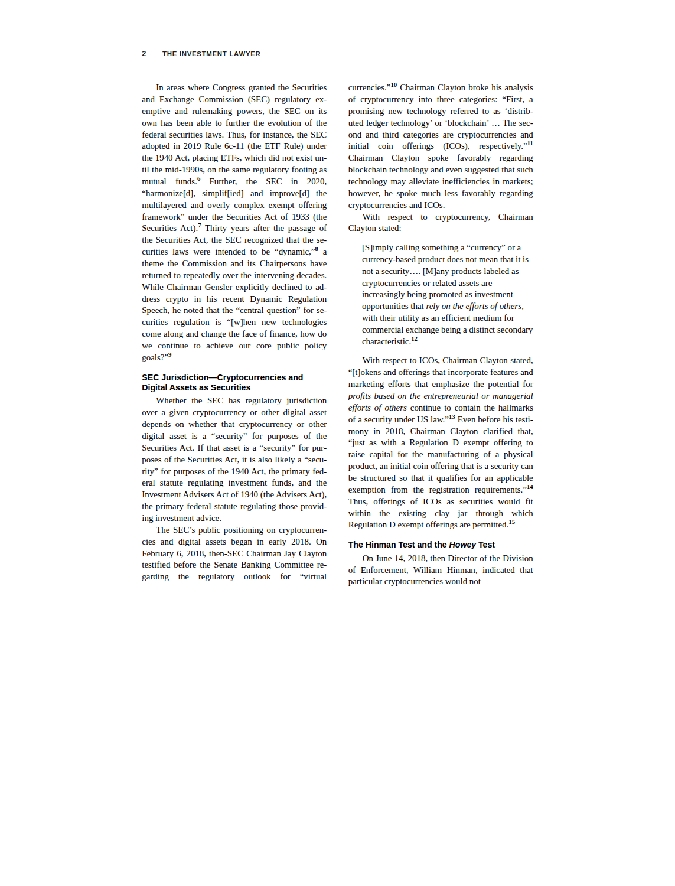2 THE INVESTMENT LAWYER
In areas where Congress granted the Securities and Exchange Commission (SEC) regulatory exemptive and rulemaking powers, the SEC on its own has been able to further the evolution of the federal securities laws. Thus, for instance, the SEC adopted in 2019 Rule 6c-11 (the ETF Rule) under the 1940 Act, placing ETFs, which did not exist until the mid-1990s, on the same regulatory footing as mutual funds.6 Further, the SEC in 2020, “harmonize[d], simplif[ied] and improve[d] the multilayered and overly complex exempt offering framework” under the Securities Act of 1933 (the Securities Act).7 Thirty years after the passage of the Securities Act, the SEC recognized that the securities laws were intended to be “dynamic,”8 a theme the Commission and its Chairpersons have returned to repeatedly over the intervening decades. While Chairman Gensler explicitly declined to address crypto in his recent Dynamic Regulation Speech, he noted that the “central question” for securities regulation is “[w]hen new technologies come along and change the face of finance, how do we continue to achieve our core public policy goals?”9
SEC Jurisdiction—Cryptocurrencies and Digital Assets as Securities
Whether the SEC has regulatory jurisdiction over a given cryptocurrency or other digital asset depends on whether that cryptocurrency or other digital asset is a “security” for purposes of the Securities Act. If that asset is a “security” for purposes of the Securities Act, it is also likely a “security” for purposes of the 1940 Act, the primary federal statute regulating investment funds, and the Investment Advisers Act of 1940 (the Advisers Act), the primary federal statute regulating those providing investment advice.
The SEC’s public positioning on cryptocurrencies and digital assets began in early 2018. On February 6, 2018, then-SEC Chairman Jay Clayton testified before the Senate Banking Committee regarding the regulatory outlook for “virtual currencies.”10 Chairman Clayton broke his analysis of cryptocurrency into three categories: “First, a promising new technology referred to as ‘distributed ledger technology’ or ‘blockchain’ … The second and third categories are cryptocurrencies and initial coin offerings (ICOs), respectively.”11 Chairman Clayton spoke favorably regarding blockchain technology and even suggested that such technology may alleviate inefficiencies in markets; however, he spoke much less favorably regarding cryptocurrencies and ICOs.
With respect to cryptocurrency, Chairman Clayton stated:
[S]imply calling something a “currency” or a currency-based product does not mean that it is not a security…. [M]any products labeled as cryptocurrencies or related assets are increasingly being promoted as investment opportunities that rely on the efforts of others, with their utility as an efficient medium for commercial exchange being a distinct secondary characteristic.12
With respect to ICOs, Chairman Clayton stated, “[t]okens and offerings that incorporate features and marketing efforts that emphasize the potential for profits based on the entrepreneurial or managerial efforts of others continue to contain the hallmarks of a security under US law.”13 Even before his testimony in 2018, Chairman Clayton clarified that, “just as with a Regulation D exempt offering to raise capital for the manufacturing of a physical product, an initial coin offering that is a security can be structured so that it qualifies for an applicable exemption from the registration requirements.”14 Thus, offerings of ICOs as securities would fit within the existing clay jar through which Regulation D exempt offerings are permitted.15
The Hinman Test and the Howey Test
On June 14, 2018, then Director of the Division of Enforcement, William Hinman, indicated that particular cryptocurrencies would not